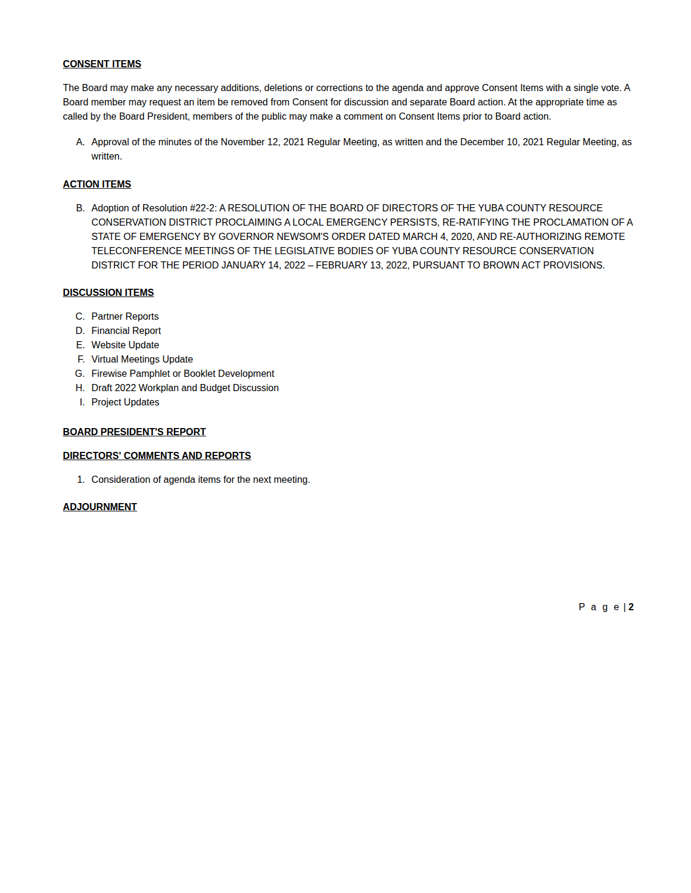CONSENT ITEMS
The Board may make any necessary additions, deletions or corrections to the agenda and approve Consent Items with a single vote. A Board member may request an item be removed from Consent for discussion and separate Board action. At the appropriate time as called by the Board President, members of the public may make a comment on Consent Items prior to Board action.
Approval of the minutes of the November 12, 2021 Regular Meeting, as written and the December 10, 2021 Regular Meeting, as written.
ACTION ITEMS
Adoption of Resolution #22-2: A Resolution of the Board of Directors of the Yuba County Resource Conservation District proclaiming a local emergency persists, re-ratifying the proclamation of a state of emergency by Governor Newsom's order dated March 4, 2020, and re-authorizing remote teleconference meetings of the legislative bodies of Yuba County Resource Conservation District for the period January 14, 2022 – February 13, 2022, pursuant to Brown Act provisions.
DISCUSSION ITEMS
Partner Reports
Financial Report
Website Update
Virtual Meetings Update
Firewise Pamphlet or Booklet Development
Draft 2022 Workplan and Budget Discussion
Project Updates
BOARD PRESIDENT'S REPORT
DIRECTORS' COMMENTS AND REPORTS
Consideration of agenda items for the next meeting.
ADJOURNMENT
P a g e | 2